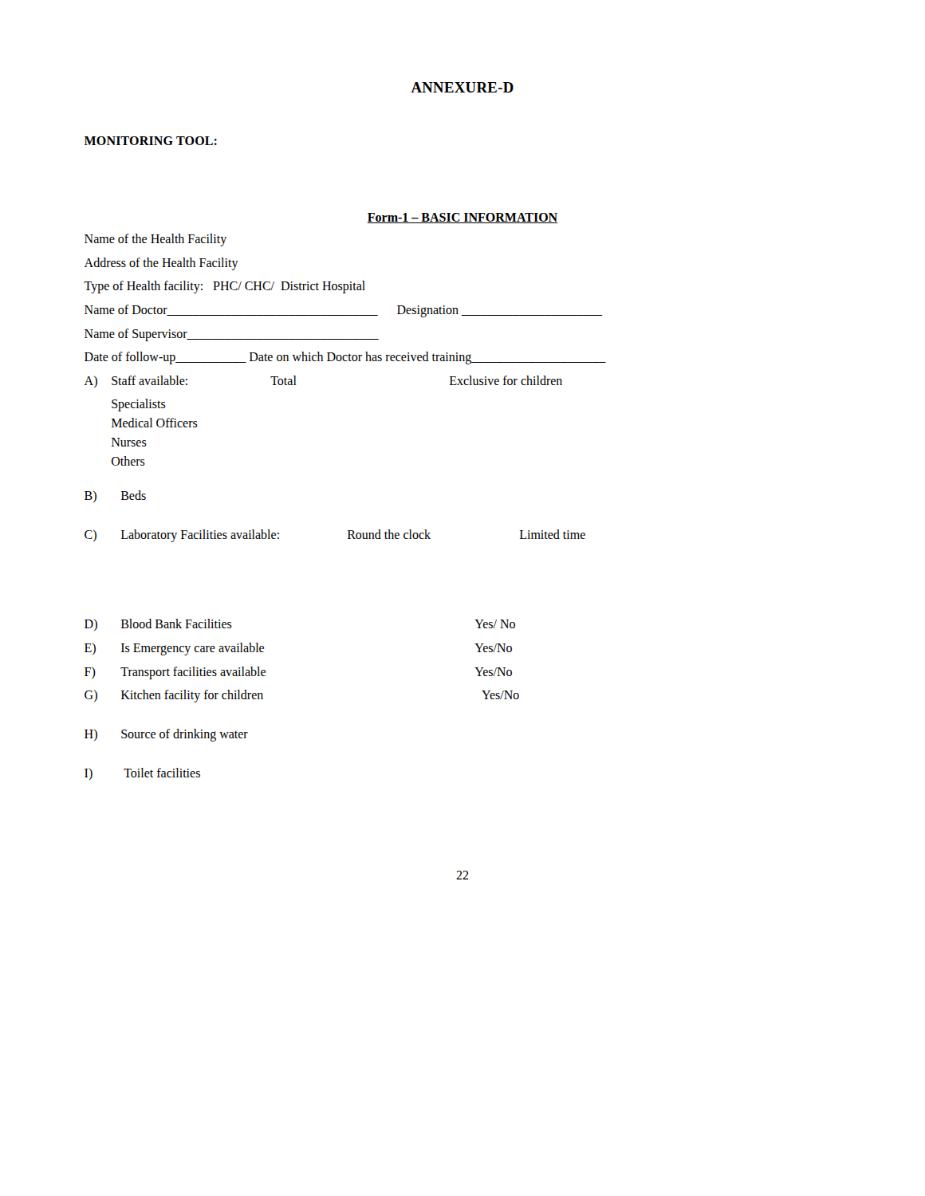ANNEXURE-D
MONITORING TOOL:
Form-1 – BASIC INFORMATION
Name of the Health Facility
Address of the Health Facility
Type of Health facility: PHC/ CHC/ District Hospital
Name of Doctor_________________________________ Designation ______________________
Name of Supervisor______________________________
Date of follow-up___________ Date on which Doctor has received training_____________________
A) Staff available: Total Exclusive for children
Specialists
Medical Officers
Nurses
Others
B) Beds
C) Laboratory Facilities available: Round the clock Limited time
D) Blood Bank Facilities Yes/ No
E) Is Emergency care available Yes/No
F) Transport facilities available Yes/No
G) Kitchen facility for children Yes/No
H) Source of drinking water
I) Toilet facilities
22